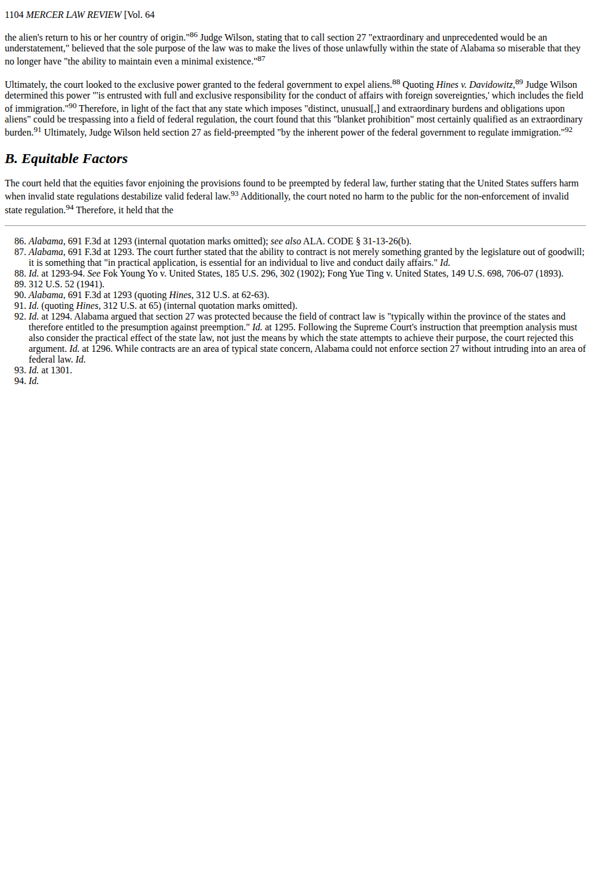1104 MERCER LAW REVIEW [Vol. 64
the alien's return to his or her country of origin."86 Judge Wilson, stating that to call section 27 "extraordinary and unprecedented would be an understatement," believed that the sole purpose of the law was to make the lives of those unlawfully within the state of Alabama so miserable that they no longer have "the ability to maintain even a minimal existence."87
Ultimately, the court looked to the exclusive power granted to the federal government to expel aliens.88 Quoting Hines v. Davidowitz,89 Judge Wilson determined this power "'is entrusted with full and exclusive responsibility for the conduct of affairs with foreign sovereignties,' which includes the field of immigration."90 Therefore, in light of the fact that any state which imposes "distinct, unusual[,] and extraordinary burdens and obligations upon aliens" could be trespassing into a field of federal regulation, the court found that this "blanket prohibition" most certainly qualified as an extraordinary burden.91 Ultimately, Judge Wilson held section 27 as field-preempted "by the inherent power of the federal government to regulate immigration."92
B. Equitable Factors
The court held that the equities favor enjoining the provisions found to be preempted by federal law, further stating that the United States suffers harm when invalid state regulations destabilize valid federal law.93 Additionally, the court noted no harm to the public for the non-enforcement of invalid state regulation.94 Therefore, it held that the
Alabama, 691 F.3d at 1293 (internal quotation marks omitted); see also ALA. CODE § 31-13-26(b).
Alabama, 691 F.3d at 1293. The court further stated that the ability to contract is not merely something granted by the legislature out of goodwill; it is something that "in practical application, is essential for an individual to live and conduct daily affairs." Id.
Id. at 1293-94. See Fok Young Yo v. United States, 185 U.S. 296, 302 (1902); Fong Yue Ting v. United States, 149 U.S. 698, 706-07 (1893).
312 U.S. 52 (1941).
Alabama, 691 F.3d at 1293 (quoting Hines, 312 U.S. at 62-63).
Id. (quoting Hines, 312 U.S. at 65) (internal quotation marks omitted).
Id. at 1294. Alabama argued that section 27 was protected because the field of contract law is "typically within the province of the states and therefore entitled to the presumption against preemption." Id. at 1295. Following the Supreme Court's instruction that preemption analysis must also consider the practical effect of the state law, not just the means by which the state attempts to achieve their purpose, the court rejected this argument. Id. at 1296. While contracts are an area of typical state concern, Alabama could not enforce section 27 without intruding into an area of federal law. Id.
Id. at 1301.
Id.